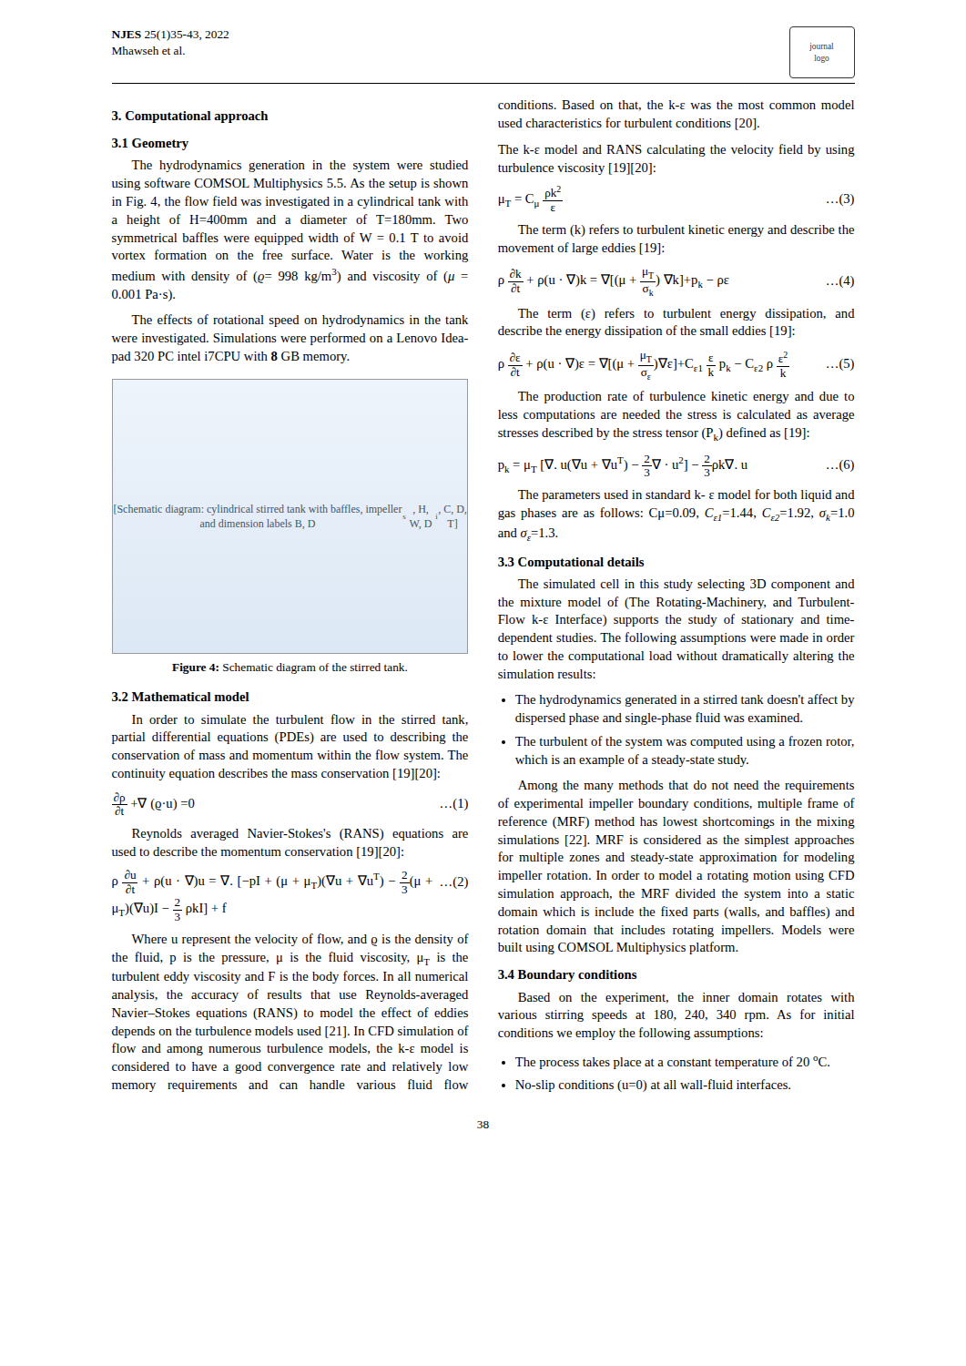NJES 25(1)35-43, 2022
Mhawseh et al.
journal
logo
3. Computational approach
3.1 Geometry
The hydrodynamics generation in the system were studied using software COMSOL Multiphysics 5.5. As the setup is shown in Fig. 4, the flow field was investigated in a cylindrical tank with a height of H=400mm and a diameter of T=180mm. Two symmetrical baffles were equipped width of W = 0.1 T to avoid vortex formation on the free surface. Water is the working medium with density of (ϱ= 998 kg/m3) and viscosity of (μ = 0.001 Pa·s).
The effects of rotational speed on hydrodynamics in the tank were investigated. Simulations were performed on a Lenovo Idea-pad 320 PC intel i7CPU with 8 GB memory.
[Schematic diagram: cylindrical stirred tank with baffles, impeller and dimension labels B, Ds, H, W, Di, C, D, T]
Figure 4: Schematic diagram of the stirred tank.
3.2 Mathematical model
In order to simulate the turbulent flow in the stirred tank, partial differential equations (PDEs) are used to describing the conservation of mass and momentum within the flow system. The continuity equation describes the mass conservation [19][20]:
∂ρ∂t +∇ (ϱ·u) =0 …(1)
Reynolds averaged Navier-Stokes's (RANS) equations are used to describe the momentum conservation [19][20]:
ρ ∂u∂t + ρ(u · ∇)u = ∇. [−pI + (μ + μT)(∇u + ∇uT) − 23(μ + μT)(∇u)I − 23 ρkI] + f …(2)
Where u represent the velocity of flow, and ϱ is the density of the fluid, p is the pressure, μ is the fluid viscosity, μT is the turbulent eddy viscosity and F is the body forces. In all numerical analysis, the accuracy of results that use Reynolds-averaged Navier–Stokes equations (RANS) to model the effect of eddies depends on the turbulence models used [21]. In CFD simulation of flow and among numerous turbulence models, the k-ε model is considered to have a good convergence rate and relatively low memory requirements and can handle various fluid flow conditions. Based on that, the k-ε was the most common model used characteristics for turbulent conditions [20].
The k-ε model and RANS calculating the velocity field by using turbulence viscosity [19][20]:
μT = Cμ ρk2 ε …(3)
The term (k) refers to turbulent kinetic energy and describe the movement of large eddies [19]:
ρ ∂k∂t + ρ(u · ∇)k = ∇[(μ + μT σk) ∇k]+pk − ρε …(4)
The term (ε) refers to turbulent energy dissipation, and describe the energy dissipation of the small eddies [19]:
ρ ∂ε∂t + ρ(u · ∇)ε = ∇[(μ + μT σε)∇ε]+Cε1 εk pk − Cε2 ρ ε2 k …(5)
The production rate of turbulence kinetic energy and due to less computations are needed the stress is calculated as average stresses described by the stress tensor (Pk) defined as [19]:
pk = μT [∇. u(∇u + ∇uT) − 23∇ · u2] − 23ρk∇. u …(6)
The parameters used in standard k- ε model for both liquid and gas phases are as follows: Cμ=0.09, Cε1=1.44, Cε2=1.92, σk=1.0 and σε=1.3.
3.3 Computational details
The simulated cell in this study selecting 3D component and the mixture model of (The Rotating-Machinery, and Turbulent-Flow k-ε Interface) supports the study of stationary and time-dependent studies. The following assumptions were made in order to lower the computational load without dramatically altering the simulation results:
The hydrodynamics generated in a stirred tank doesn't affect by dispersed phase and single-phase fluid was examined.
The turbulent of the system was computed using a frozen rotor, which is an example of a steady-state study.
Among the many methods that do not need the requirements of experimental impeller boundary conditions, multiple frame of reference (MRF) method has lowest shortcomings in the mixing simulations [22]. MRF is considered as the simplest approaches for multiple zones and steady-state approximation for modeling impeller rotation. In order to model a rotating motion using CFD simulation approach, the MRF divided the system into a static domain which is include the fixed parts (walls, and baffles) and rotation domain that includes rotating impellers. Models were built using COMSOL Multiphysics platform.
3.4 Boundary conditions
Based on the experiment, the inner domain rotates with various stirring speeds at 180, 240, 340 rpm. As for initial conditions we employ the following assumptions:
The process takes place at a constant temperature of 20 oC.
No-slip conditions (u=0) at all wall-fluid interfaces.
38